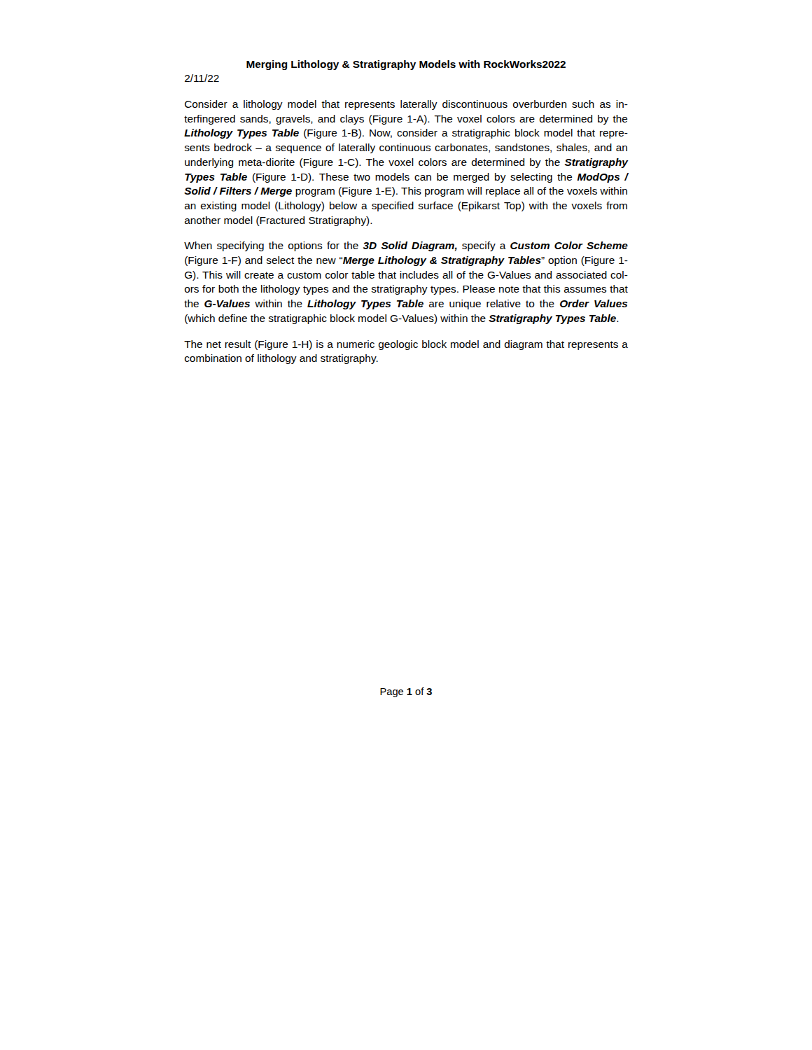Merging Lithology & Stratigraphy Models with RockWorks2022
2/11/22
Consider a lithology model that represents laterally discontinuous overburden such as interfingered sands, gravels, and clays (Figure 1-A). The voxel colors are determined by the Lithology Types Table (Figure 1-B). Now, consider a stratigraphic block model that represents bedrock – a sequence of laterally continuous carbonates, sandstones, shales, and an underlying meta-diorite (Figure 1-C). The voxel colors are determined by the Stratigraphy Types Table (Figure 1-D). These two models can be merged by selecting the ModOps / Solid / Filters / Merge program (Figure 1-E). This program will replace all of the voxels within an existing model (Lithology) below a specified surface (Epikarst Top) with the voxels from another model (Fractured Stratigraphy).
When specifying the options for the 3D Solid Diagram, specify a Custom Color Scheme (Figure 1-F) and select the new “Merge Lithology & Stratigraphy Tables” option (Figure 1-G). This will create a custom color table that includes all of the G-Values and associated colors for both the lithology types and the stratigraphy types. Please note that this assumes that the G-Values within the Lithology Types Table are unique relative to the Order Values (which define the stratigraphic block model G-Values) within the Stratigraphy Types Table.
The net result (Figure 1-H) is a numeric geologic block model and diagram that represents a combination of lithology and stratigraphy.
Page 1 of 3